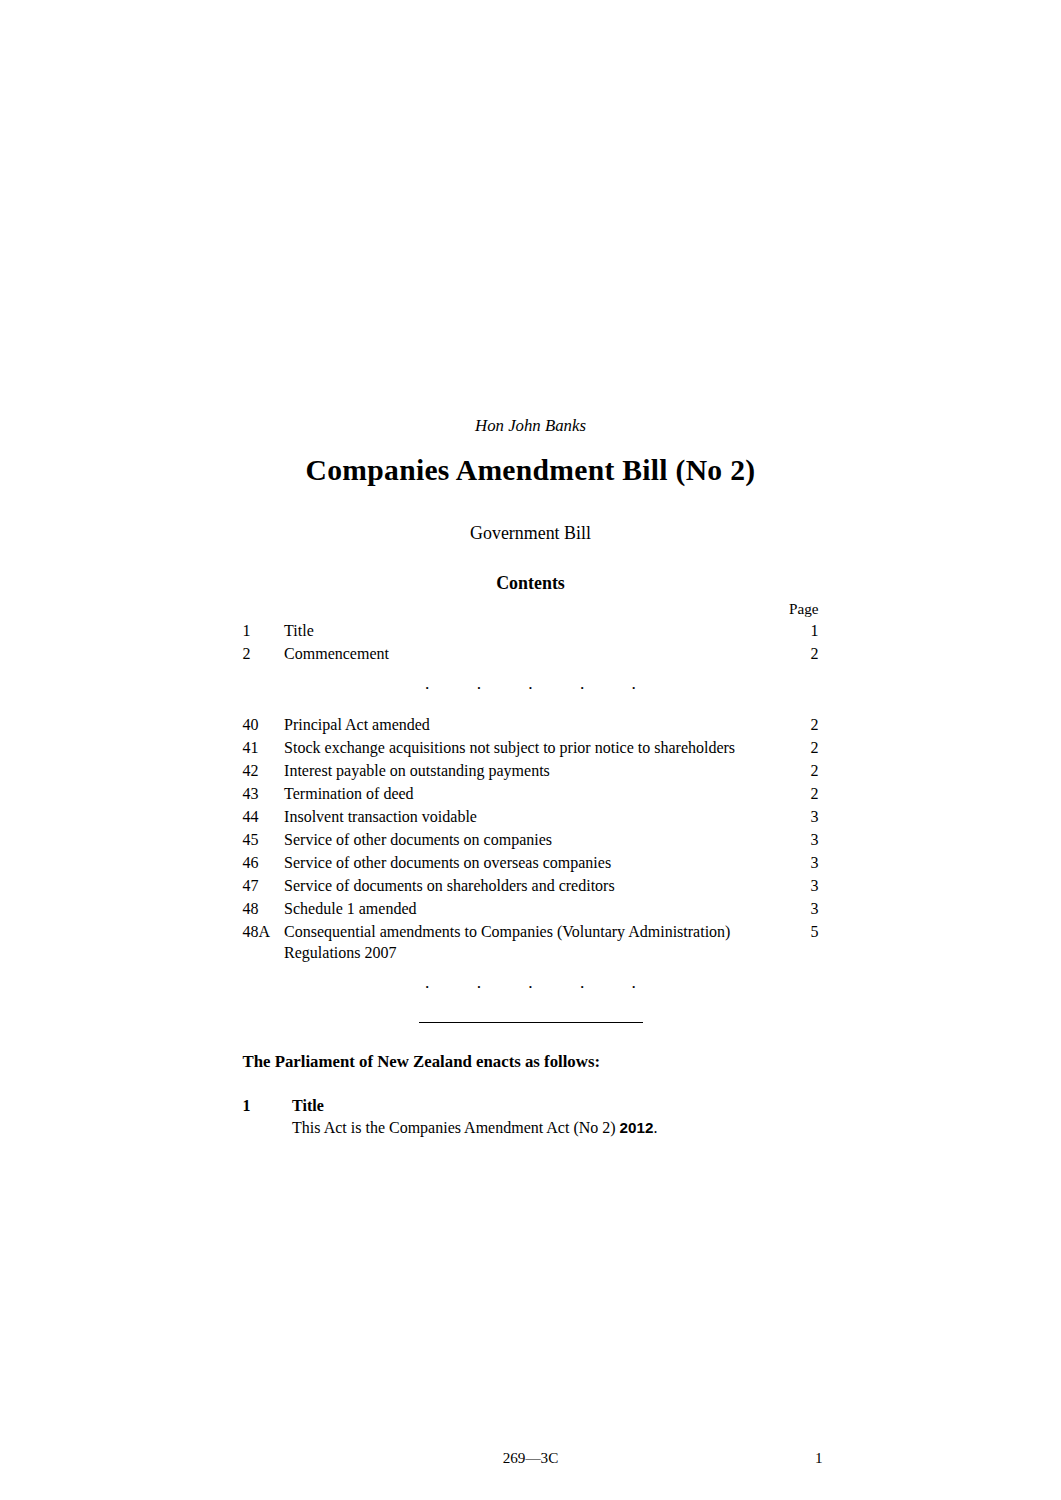Hon John Banks
Companies Amendment Bill (No 2)
Government Bill
Contents
Page
| 1 | Title | 1 |
| 2 | Commencement | 2 |
·····
| 40 | Principal Act amended | 2 |
| 41 | Stock exchange acquisitions not subject to prior notice to shareholders | 2 |
| 42 | Interest payable on outstanding payments | 2 |
| 43 | Termination of deed | 2 |
| 44 | Insolvent transaction voidable | 3 |
| 45 | Service of other documents on companies | 3 |
| 46 | Service of other documents on overseas companies | 3 |
| 47 | Service of documents on shareholders and creditors | 3 |
| 48 | Schedule 1 amended | 3 |
| 48A | Consequential amendments to Companies (Voluntary Administration) Regulations 2007 | 5 |
·····
The Parliament of New Zealand enacts as follows:
1 Title
This Act is the Companies Amendment Act (No 2) 2012.
269—3C
1